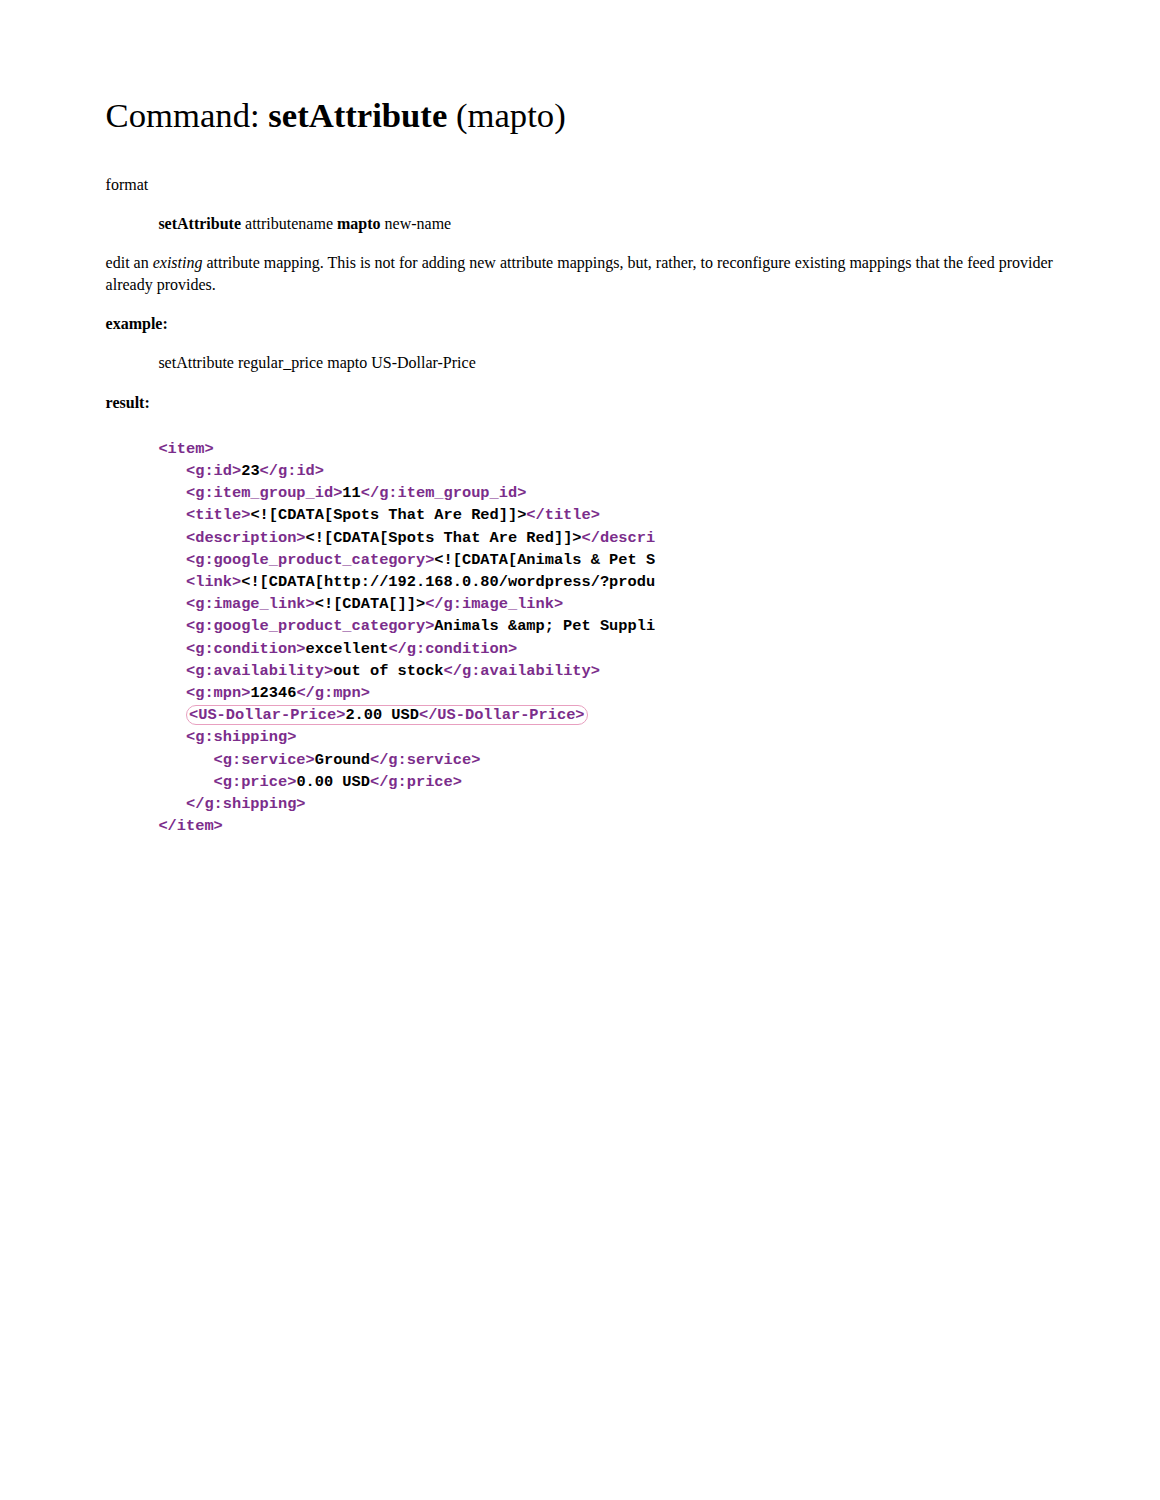Command: setAttribute (mapto)
format
setAttribute attributename mapto new-name
edit an existing attribute mapping. This is not for adding new attribute mappings, but, rather, to reconfigure existing mappings that the feed provider already provides.
example:
setAttribute regular_price mapto US-Dollar-Price
result:
<item>
   <g:id>23</g:id>
   <g:item_group_id>11</g:item_group_id>
   <title><![CDATA[Spots That Are Red]]></title>
   <description><![CDATA[Spots That Are Red]]></descri
   <g:google_product_category><![CDATA[Animals & Pet S
   <link><![CDATA[http://192.168.0.80/wordpress/?produ
   <g:image_link><![CDATA[]]></g:image_link>
   <g:google_product_category>Animals &amp; Pet Suppli
   <g:condition>excellent</g:condition>
   <g:availability>out of stock</g:availability>
   <g:mpn>12346</g:mpn>
   <US-Dollar-Price>2.00 USD</US-Dollar-Price>
   <g:shipping>
      <g:service>Ground</g:service>
      <g:price>0.00 USD</g:price>
   </g:shipping>
</item>